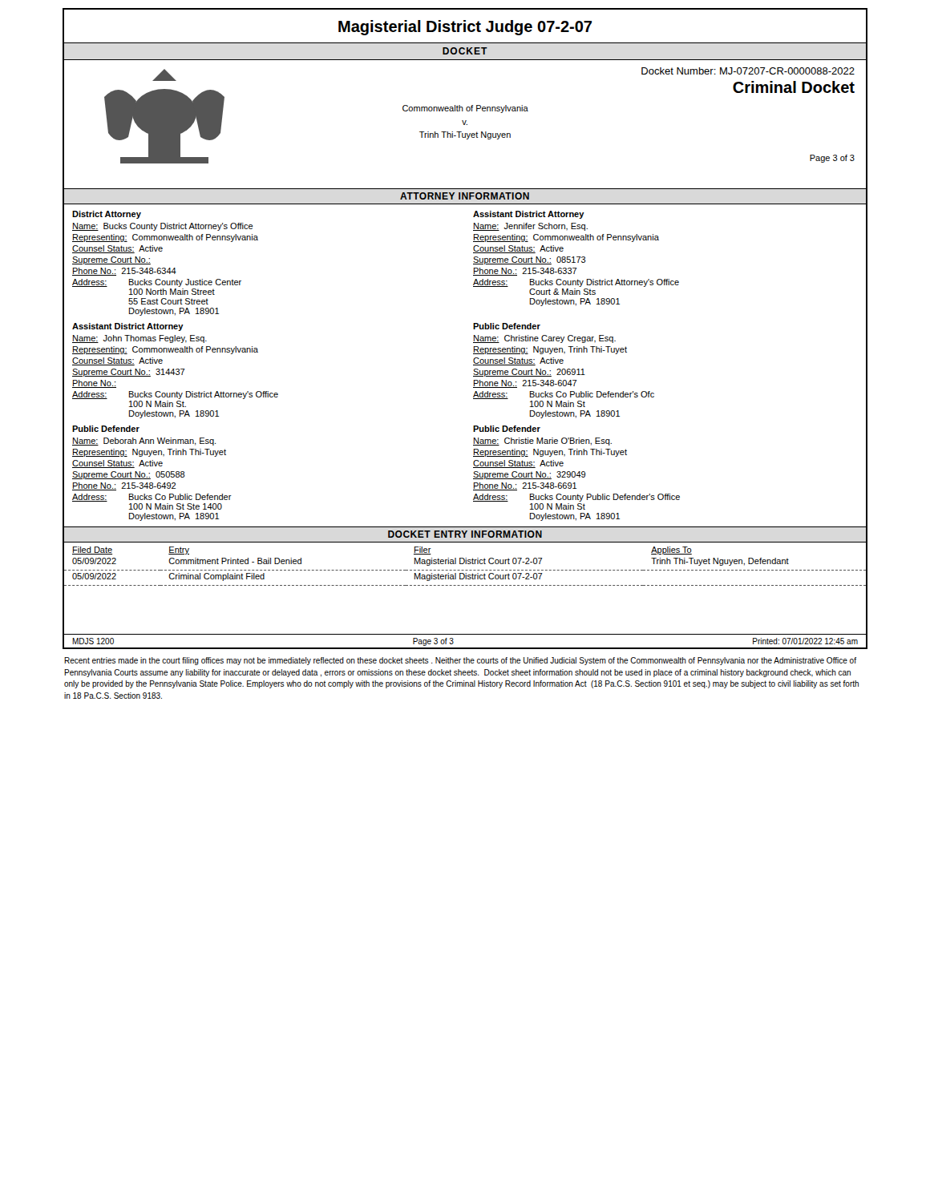Magisterial District Judge 07-2-07
DOCKET
Docket Number: MJ-07207-CR-0000088-2022
Criminal Docket
Commonwealth of Pennsylvania
v.
Trinh Thi-Tuyet Nguyen
Page 3 of 3
ATTORNEY INFORMATION
| District Attorney Name: Bucks County District Attorney's Office Representing: Commonwealth of Pennsylvania Counsel Status: Active Supreme Court No.: Phone No.: 215-348-6344 Address: Bucks County Justice Center 100 North Main Street 55 East Court Street Doylestown, PA 18901 | Assistant District Attorney Name: Jennifer Schorn, Esq. Representing: Commonwealth of Pennsylvania Counsel Status: Active Supreme Court No.: 085173 Phone No.: 215-348-6337 Address: Bucks County District Attorney's Office Court & Main Sts Doylestown, PA 18901 |
| Assistant District Attorney Name: John Thomas Fegley, Esq. Representing: Commonwealth of Pennsylvania Counsel Status: Active Supreme Court No.: 314437 Phone No.: Address: Bucks County District Attorney's Office 100 N Main St. Doylestown, PA 18901 | Public Defender Name: Christine Carey Cregar, Esq. Representing: Nguyen, Trinh Thi-Tuyet Counsel Status: Active Supreme Court No.: 206911 Phone No.: 215-348-6047 Address: Bucks Co Public Defender's Ofc 100 N Main St Doylestown, PA 18901 |
| Public Defender Name: Deborah Ann Weinman, Esq. Representing: Nguyen, Trinh Thi-Tuyet Counsel Status: Active Supreme Court No.: 050588 Phone No.: 215-348-6492 Address: Bucks Co Public Defender 100 N Main St Ste 1400 Doylestown, PA 18901 | Public Defender Name: Christie Marie O'Brien, Esq. Representing: Nguyen, Trinh Thi-Tuyet Counsel Status: Active Supreme Court No.: 329049 Phone No.: 215-348-6691 Address: Bucks County Public Defender's Office 100 N Main St Doylestown, PA 18901 |
DOCKET ENTRY INFORMATION
| Filed Date | Entry | Filer | Applies To |
| --- | --- | --- | --- |
| 05/09/2022 | Commitment Printed - Bail Denied | Magisterial District Court 07-2-07 | Trinh Thi-Tuyet Nguyen, Defendant |
| 05/09/2022 | Criminal Complaint Filed | Magisterial District Court 07-2-07 | |
MDJS 1200 Page 3 of 3 Printed: 07/01/2022 12:45 am
Recent entries made in the court filing offices may not be immediately reflected on these docket sheets . Neither the courts of the Unified Judicial System of the Commonwealth of Pennsylvania nor the Administrative Office of Pennsylvania Courts assume any liability for inaccurate or delayed data , errors or omissions on these docket sheets. Docket sheet information should not be used in place of a criminal history background check, which can only be provided by the Pennsylvania State Police. Employers who do not comply with the provisions of the Criminal History Record Information Act (18 Pa.C.S. Section 9101 et seq.) may be subject to civil liability as set forth in 18 Pa.C.S. Section 9183.